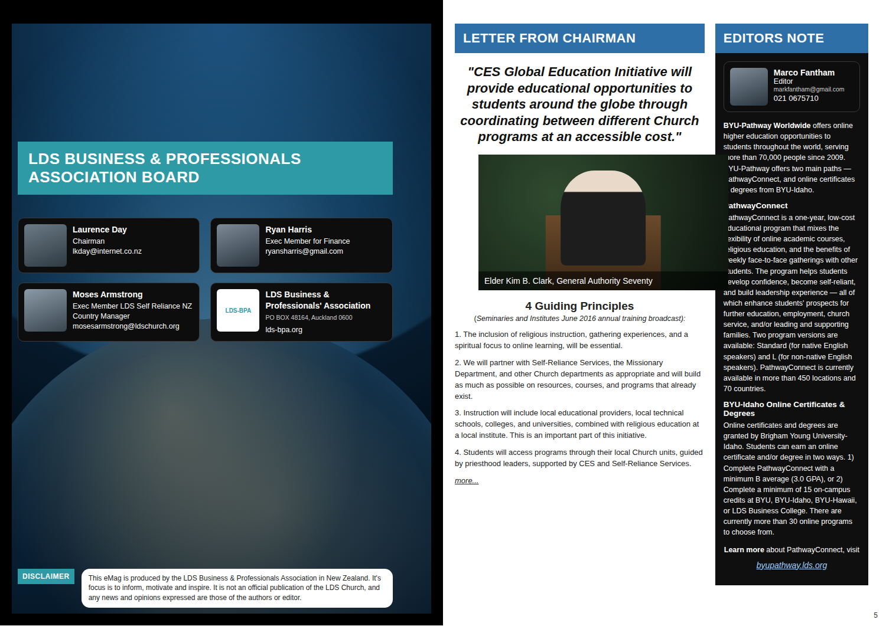LDS BUSINESS & PROFESSIONALS ASSOCIATION BOARD
Laurence Day Chairman lkday@internet.co.nz
Ryan Harris Exec Member for Finance ryansharris@gmail.com
Moses Armstrong Exec Member LDS Self Reliance NZ Country Manager mosesarmstrong@ldschurch.org
LDS-BPA
LDS Business & Professionals' Association PO BOX 48164, Auckland 0600 lds-bpa.org
DISCLAIMER
This eMag is produced by the LDS Business & Professionals Association in New Zealand. It's focus is to inform, motivate and inspire. It is not an official publication of the LDS Church, and any news and opinions expressed are those of the authors or editor.
LETTER FROM CHAIRMAN
"CES Global Education Initiative will provide educational opportunities to students around the globe through coordinating between different Church programs at an accessible cost."
Elder Kim B. Clark, General Authority Seventy
4 Guiding Principles
(Seminaries and Institutes June 2016 annual training broadcast):
1. The inclusion of religious instruction, gathering experiences, and a spiritual focus to online learning, will be essential.
2. We will partner with Self-Reliance Services, the Missionary Department, and other Church departments as appropriate and will build as much as possible on resources, courses, and programs that already exist.
3. Instruction will include local educational providers, local technical schools, colleges, and universities, combined with religious education at a local institute. This is an important part of this initiative.
4. Students will access programs through their local Church units, guided by priesthood leaders, supported by CES and Self-Reliance Services.
more...
EDITORS NOTE
Marco Fantham Editor markfantham@gmail.com 021 0675710
BYU-Pathway Worldwide offers online higher education opportunities to students throughout the world, serving more than 70,000 people since 2009. BYU-Pathway offers two main paths — PathwayConnect, and online certificates & degrees from BYU-Idaho.
PathwayConnect
PathwayConnect is a one-year, low-cost educational program that mixes the flexibility of online academic courses, religious education, and the benefits of weekly face-to-face gatherings with other students. The program helps students develop confidence, become self-reliant, and build leadership experience — all of which enhance students' prospects for further education, employment, church service, and/or leading and supporting families. Two program versions are available: Standard (for native English speakers) and L (for non-native English speakers). PathwayConnect is currently available in more than 450 locations and 70 countries.
BYU-Idaho Online Certificates & Degrees
Online certificates and degrees are granted by Brigham Young University-Idaho. Students can earn an online certificate and/or degree in two ways. 1) Complete PathwayConnect with a minimum B average (3.0 GPA), or 2) Complete a minimum of 15 on-campus credits at BYU, BYU-Idaho, BYU-Hawaii, or LDS Business College. There are currently more than 30 online programs to choose from.
Learn more about PathwayConnect, visit byupathway.lds.org
5